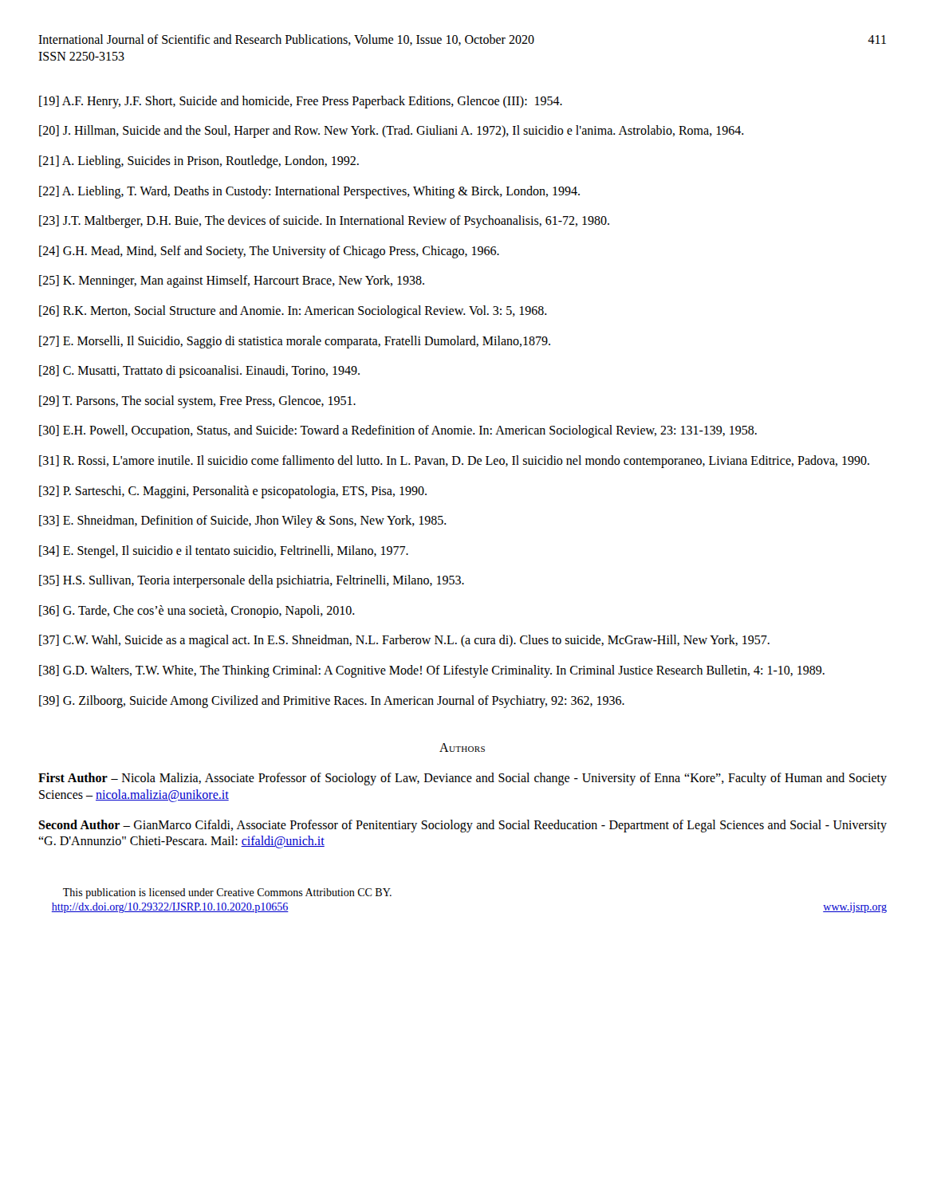International Journal of Scientific and Research Publications, Volume 10, Issue 10, October 2020
411
ISSN 2250-3153
[19] A.F. Henry, J.F. Short, Suicide and homicide, Free Press Paperback Editions, Glencoe (III): 1954.
[20] J. Hillman, Suicide and the Soul, Harper and Row. New York. (Trad. Giuliani A. 1972), Il suicidio e l'anima. Astrolabio, Roma, 1964.
[21] A. Liebling, Suicides in Prison, Routledge, London, 1992.
[22] A. Liebling, T. Ward, Deaths in Custody: International Perspectives, Whiting & Birck, London, 1994.
[23] J.T. Maltberger, D.H. Buie, The devices of suicide. In International Review of Psychoanalisis, 61-72, 1980.
[24] G.H. Mead, Mind, Self and Society, The University of Chicago Press, Chicago, 1966.
[25] K. Menninger, Man against Himself, Harcourt Brace, New York, 1938.
[26] R.K. Merton, Social Structure and Anomie. In: American Sociological Review. Vol. 3: 5, 1968.
[27] E. Morselli, Il Suicidio, Saggio di statistica morale comparata, Fratelli Dumolard, Milano,1879.
[28] C. Musatti, Trattato di psicoanalisi. Einaudi, Torino, 1949.
[29] T. Parsons, The social system, Free Press, Glencoe, 1951.
[30] E.H. Powell, Occupation, Status, and Suicide: Toward a Redefinition of Anomie. In: American Sociological Review, 23: 131-139, 1958.
[31] R. Rossi, L'amore inutile. Il suicidio come fallimento del lutto. In L. Pavan, D. De Leo, Il suicidio nel mondo contemporaneo, Liviana Editrice, Padova, 1990.
[32] P. Sarteschi, C. Maggini, Personalità e psicopatologia, ETS, Pisa, 1990.
[33] E. Shneidman, Definition of Suicide, Jhon Wiley & Sons, New York, 1985.
[34] E. Stengel, Il suicidio e il tentato suicidio, Feltrinelli, Milano, 1977.
[35] H.S. Sullivan, Teoria interpersonale della psichiatria, Feltrinelli, Milano, 1953.
[36] G. Tarde, Che cos’è una società, Cronopio, Napoli, 2010.
[37] C.W. Wahl, Suicide as a magical act. In E.S. Shneidman, N.L. Farberow N.L. (a cura di). Clues to suicide, McGraw-Hill, New York, 1957.
[38] G.D. Walters, T.W. White, The Thinking Criminal: A Cognitive Mode! Of Lifestyle Criminality. In Criminal Justice Research Bulletin, 4: 1-10, 1989.
[39] G. Zilboorg, Suicide Among Civilized and Primitive Races. In American Journal of Psychiatry, 92: 362, 1936.
Authors
First Author – Nicola Malizia, Associate Professor of Sociology of Law, Deviance and Social change - University of Enna “Kore”, Faculty of Human and Society Sciences – nicola.malizia@unikore.it
Second Author – GianMarco Cifaldi, Associate Professor of Penitentiary Sociology and Social Reeducation - Department of Legal Sciences and Social - University “G. D'Annunzio" Chieti-Pescara. Mail: cifaldi@unich.it
This publication is licensed under Creative Commons Attribution CC BY.
http://dx.doi.org/10.29322/IJSRP.10.10.2020.p10656 www.ijsrp.org